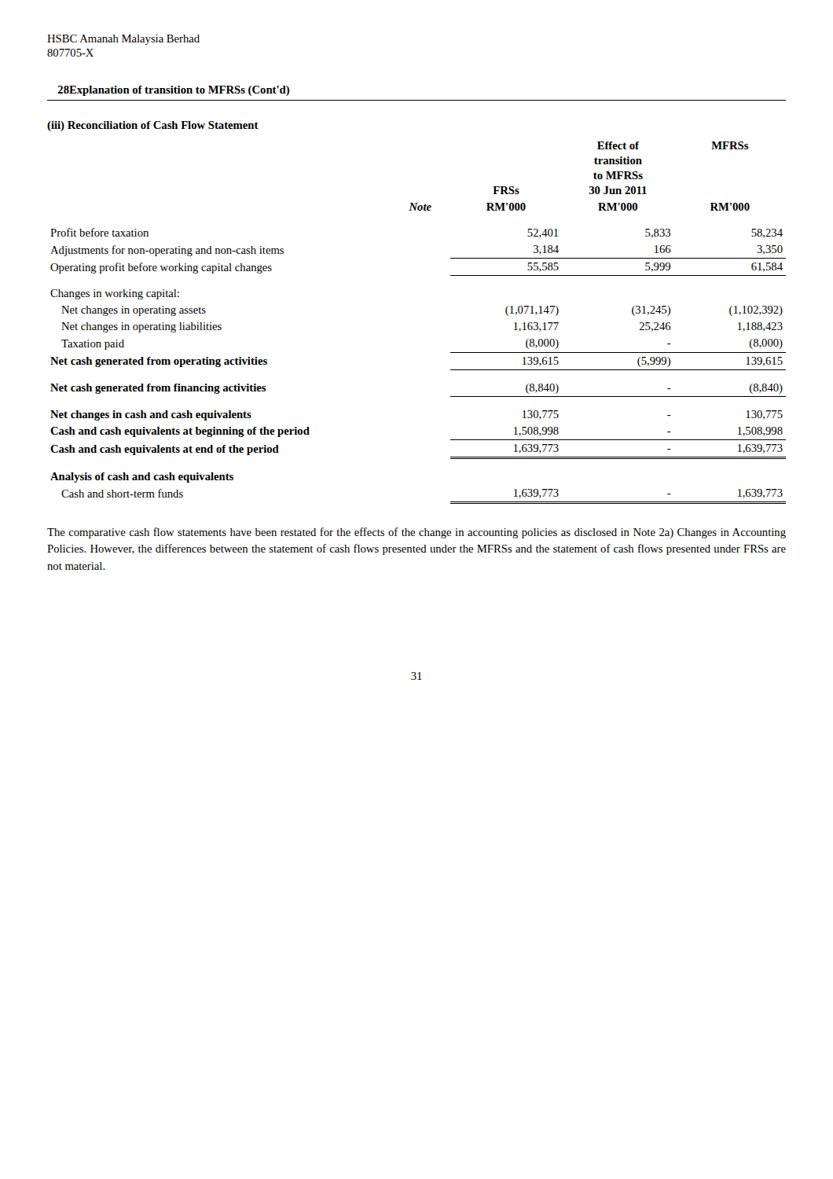HSBC Amanah Malaysia Berhad
807705-X
28 Explanation of transition to MFRSs (Cont'd)
(iii) Reconciliation of Cash Flow Statement
| | | FRSs | Effect of transition to MFRSs 30 Jun 2011 | MFRSs |
| --- | --- | --- | --- | --- |
| | Note | RM'000 | RM'000 | RM'000 |
| Profit before taxation | | 52,401 | 5,833 | 58,234 |
| Adjustments for non-operating and non-cash items | | 3,184 | 166 | 3,350 |
| Operating profit before working capital changes | | 55,585 | 5,999 | 61,584 |
| Changes in working capital: | | | | |
| Net changes in operating assets | | (1,071,147) | (31,245) | (1,102,392) |
| Net changes in operating liabilities | | 1,163,177 | 25,246 | 1,188,423 |
| Taxation paid | | (8,000) | - | (8,000) |
| Net cash generated from operating activities | | 139,615 | (5,999) | 139,615 |
| Net cash generated from financing activities | | (8,840) | - | (8,840) |
| Net changes in cash and cash equivalents | | 130,775 | - | 130,775 |
| Cash and cash equivalents at beginning of the period | | 1,508,998 | - | 1,508,998 |
| Cash and cash equivalents at end of the period | | 1,639,773 | - | 1,639,773 |
| Analysis of cash and cash equivalents | | | | |
| Cash and short-term funds | | 1,639,773 | - | 1,639,773 |
The comparative cash flow statements have been restated for the effects of the change in accounting policies as disclosed in Note 2a) Changes in Accounting Policies. However, the differences between the statement of cash flows presented under the MFRSs and the statement of cash flows presented under FRSs are not material.
31